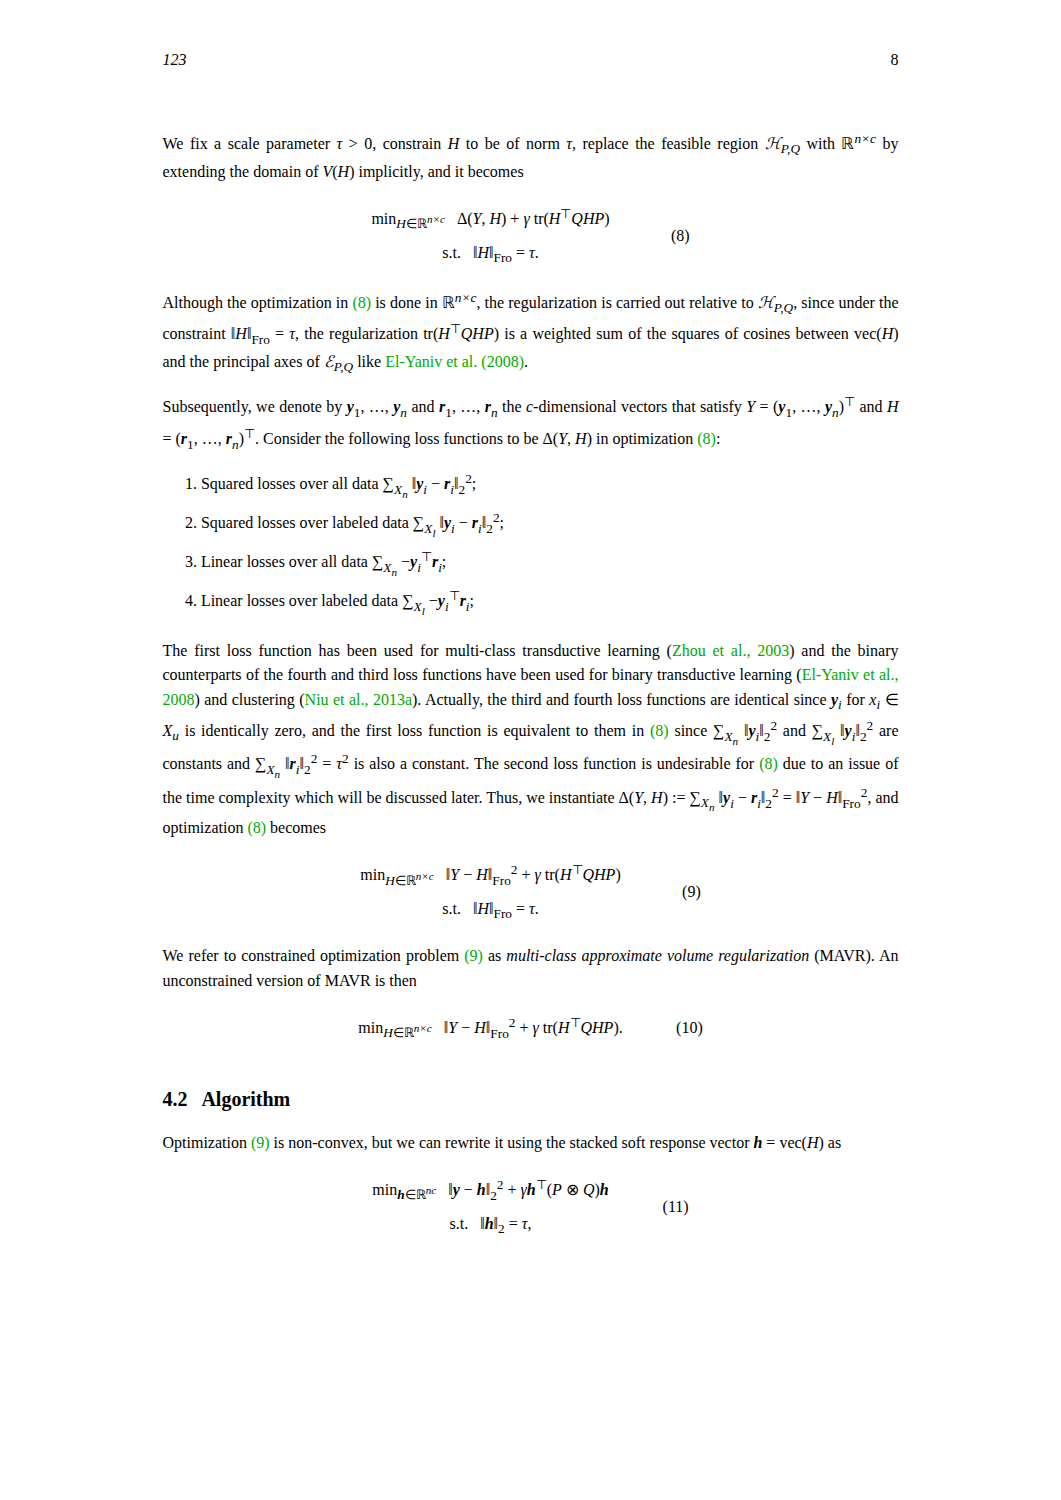123 8
We fix a scale parameter τ > 0, constrain H to be of norm τ, replace the feasible region ℋP,Q with ℝn×c by extending the domain of V(H) implicitly, and it becomes
minH∈ℝn×c Δ(Y, H) + γ tr(H⊤QHP)
s.t. ‖H‖Fro = τ.
(8)
Although the optimization in (8) is done in ℝn×c, the regularization is carried out relative to ℋP,Q, since under the constraint ‖H‖Fro = τ, the regularization tr(H⊤QHP) is a weighted sum of the squares of cosines between vec(H) and the principal axes of ℰP,Q like El-Yaniv et al. (2008).
Subsequently, we denote by y1, …, yn and r1, …, rn the c-dimensional vectors that satisfy Y = (y1, …, yn)⊤ and H = (r1, …, rn)⊤. Consider the following loss functions to be Δ(Y, H) in optimization (8):
Squared losses over all data ∑Xn ‖yi − ri‖22;
Squared losses over labeled data ∑Xl ‖yi − ri‖22;
Linear losses over all data ∑Xn −yi⊤ri;
Linear losses over labeled data ∑Xl −yi⊤ri;
The first loss function has been used for multi-class transductive learning (Zhou et al., 2003) and the binary counterparts of the fourth and third loss functions have been used for binary transductive learning (El-Yaniv et al., 2008) and clustering (Niu et al., 2013a). Actually, the third and fourth loss functions are identical since yi for xi ∈ Xu is identically zero, and the first loss function is equivalent to them in (8) since ∑Xn ‖yi‖22 and ∑Xl ‖yi‖22 are constants and ∑Xn ‖ri‖22 = τ2 is also a constant. The second loss function is undesirable for (8) due to an issue of the time complexity which will be discussed later. Thus, we instantiate Δ(Y, H) := ∑Xn ‖yi − ri‖22 = ‖Y − H‖Fro2, and optimization (8) becomes
minH∈ℝn×c ‖Y − H‖Fro2 + γ tr(H⊤QHP)
s.t. ‖H‖Fro = τ.
(9)
We refer to constrained optimization problem (9) as multi-class approximate volume regularization (MAVR). An unconstrained version of MAVR is then
minH∈ℝn×c ‖Y − H‖Fro2 + γ tr(H⊤QHP).
(10)
4.2 Algorithm
Optimization (9) is non-convex, but we can rewrite it using the stacked soft response vector h = vec(H) as
minh∈ℝnc ‖y − h‖22 + γh⊤(P ⊗ Q)h
s.t. ‖h‖2 = τ,
(11)